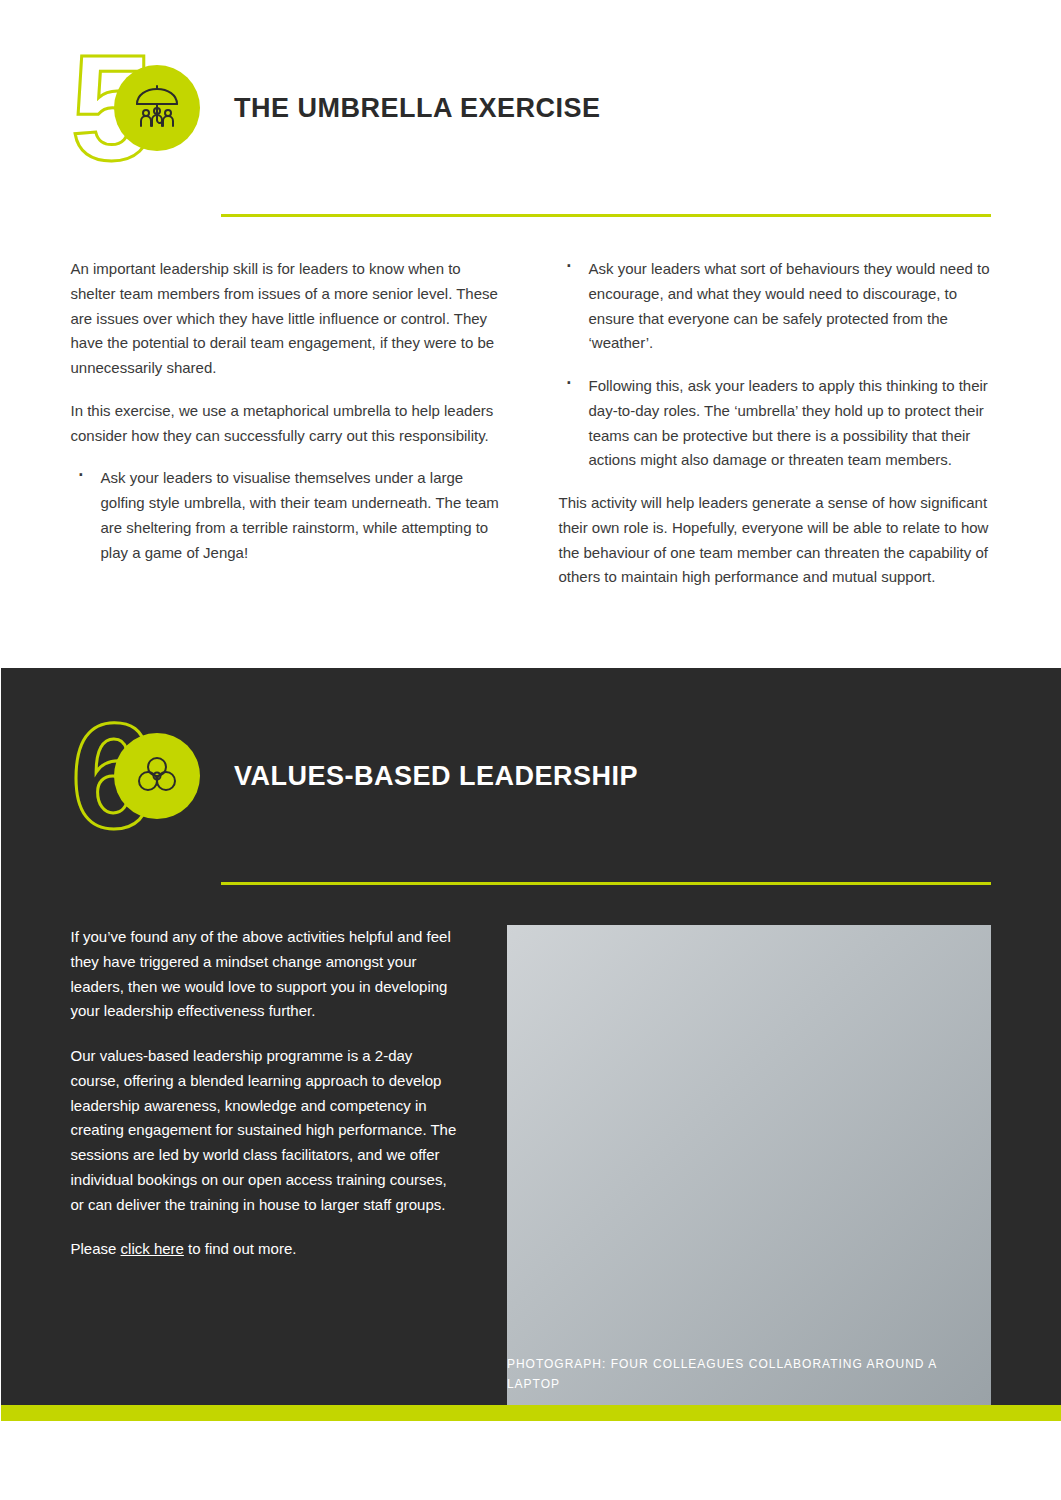5
The Umbrella Exercise
An important leadership skill is for leaders to know when to shelter team members from issues of a more senior level. These are issues over which they have little influence or control. They have the potential to derail team engagement, if they were to be unnecessarily shared.
In this exercise, we use a metaphorical umbrella to help leaders consider how they can successfully carry out this responsibility.
Ask your leaders to visualise themselves under a large golfing style umbrella, with their team underneath. The team are sheltering from a terrible rainstorm, while attempting to play a game of Jenga!
Ask your leaders what sort of behaviours they would need to encourage, and what they would need to discourage, to ensure that everyone can be safely protected from the ‘weather’.
Following this, ask your leaders to apply this thinking to their day-to-day roles. The ‘umbrella’ they hold up to protect their teams can be protective but there is a possibility that their actions might also damage or threaten team members.
This activity will help leaders generate a sense of how significant their own role is. Hopefully, everyone will be able to relate to how the behaviour of one team member can threaten the capability of others to maintain high performance and mutual support.
6
Values-Based Leadership
If you’ve found any of the above activities helpful and feel they have triggered a mindset change amongst your leaders, then we would love to support you in developing your leadership effectiveness further.
Our values-based leadership programme is a 2-day course, offering a blended learning approach to develop leadership awareness, knowledge and competency in creating engagement for sustained high performance. The sessions are led by world class facilitators, and we offer individual bookings on our open access training courses, or can deliver the training in house to larger staff groups.
Please click here to find out more.
Photograph: four colleagues collaborating around a laptop